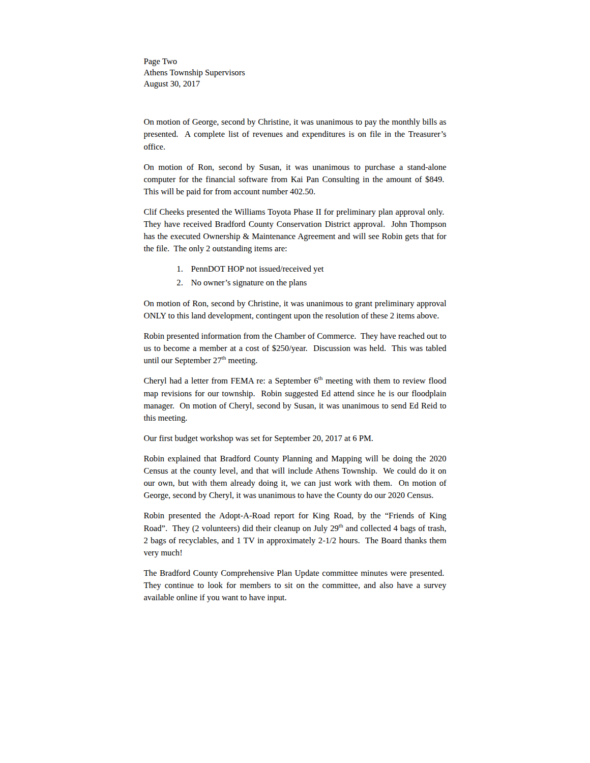Page Two
Athens Township Supervisors
August 30, 2017
On motion of George, second by Christine, it was unanimous to pay the monthly bills as presented. A complete list of revenues and expenditures is on file in the Treasurer’s office.
On motion of Ron, second by Susan, it was unanimous to purchase a stand-alone computer for the financial software from Kai Pan Consulting in the amount of $849. This will be paid for from account number 402.50.
Clif Cheeks presented the Williams Toyota Phase II for preliminary plan approval only. They have received Bradford County Conservation District approval. John Thompson has the executed Ownership & Maintenance Agreement and will see Robin gets that for the file. The only 2 outstanding items are:
PennDOT HOP not issued/received yet
No owner’s signature on the plans
On motion of Ron, second by Christine, it was unanimous to grant preliminary approval ONLY to this land development, contingent upon the resolution of these 2 items above.
Robin presented information from the Chamber of Commerce. They have reached out to us to become a member at a cost of $250/year. Discussion was held. This was tabled until our September 27th meeting.
Cheryl had a letter from FEMA re: a September 6th meeting with them to review flood map revisions for our township. Robin suggested Ed attend since he is our floodplain manager. On motion of Cheryl, second by Susan, it was unanimous to send Ed Reid to this meeting.
Our first budget workshop was set for September 20, 2017 at 6 PM.
Robin explained that Bradford County Planning and Mapping will be doing the 2020 Census at the county level, and that will include Athens Township. We could do it on our own, but with them already doing it, we can just work with them. On motion of George, second by Cheryl, it was unanimous to have the County do our 2020 Census.
Robin presented the Adopt-A-Road report for King Road, by the “Friends of King Road”. They (2 volunteers) did their cleanup on July 29th and collected 4 bags of trash, 2 bags of recyclables, and 1 TV in approximately 2-1/2 hours. The Board thanks them very much!
The Bradford County Comprehensive Plan Update committee minutes were presented. They continue to look for members to sit on the committee, and also have a survey available online if you want to have input.